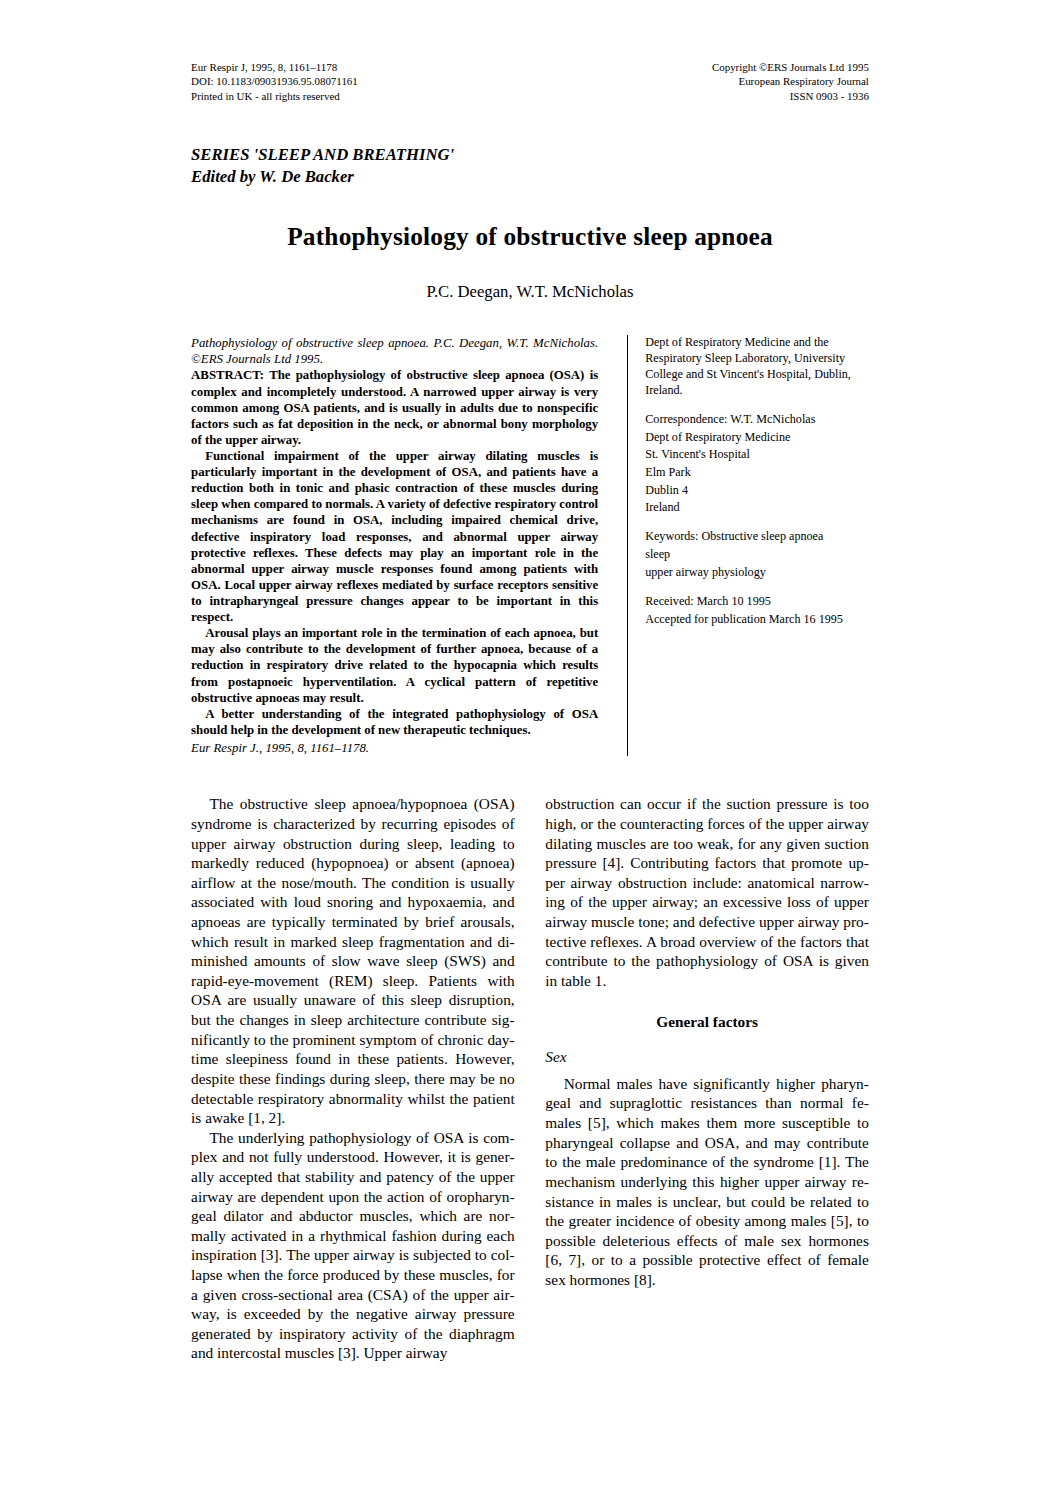Eur Respir J, 1995, 8, 1161–1178
DOI: 10.1183/09031936.95.08071161
Printed in UK - all rights reserved
Copyright ©ERS Journals Ltd 1995
European Respiratory Journal
ISSN 0903 - 1936
SERIES 'SLEEP AND BREATHING'
Edited by W. De Backer
Pathophysiology of obstructive sleep apnoea
P.C. Deegan, W.T. McNicholas
Pathophysiology of obstructive sleep apnoea. P.C. Deegan, W.T. McNicholas. ©ERS Journals Ltd 1995.
ABSTRACT: The pathophysiology of obstructive sleep apnoea (OSA) is complex and incompletely understood. A narrowed upper airway is very common among OSA patients, and is usually in adults due to nonspecific factors such as fat deposition in the neck, or abnormal bony morphology of the upper airway.
Functional impairment of the upper airway dilating muscles is particularly important in the development of OSA, and patients have a reduction both in tonic and phasic contraction of these muscles during sleep when compared to normals. A variety of defective respiratory control mechanisms are found in OSA, including impaired chemical drive, defective inspiratory load responses, and abnormal upper airway protective reflexes. These defects may play an important role in the abnormal upper airway muscle responses found among patients with OSA. Local upper airway reflexes mediated by surface receptors sensitive to intrapharyngeal pressure changes appear to be important in this respect.
Arousal plays an important role in the termination of each apnoea, but may also contribute to the development of further apnoea, because of a reduction in respiratory drive related to the hypocapnia which results from postapnoeic hyperventilation. A cyclical pattern of repetitive obstructive apnoeas may result.
A better understanding of the integrated pathophysiology of OSA should help in the development of new therapeutic techniques.
Eur Respir J., 1995, 8, 1161–1178.
Dept of Respiratory Medicine and the Respiratory Sleep Laboratory, University College and St Vincent's Hospital, Dublin, Ireland.
Correspondence: W.T. McNicholas
Dept of Respiratory Medicine
St. Vincent's Hospital
Elm Park
Dublin 4
Ireland
Keywords: Obstructive sleep apnoea
sleep
upper airway physiology
Received: March 10 1995
Accepted for publication March 16 1995
The obstructive sleep apnoea/hypopnoea (OSA) syndrome is characterized by recurring episodes of upper airway obstruction during sleep, leading to markedly reduced (hypopnoea) or absent (apnoea) airflow at the nose/mouth. The condition is usually associated with loud snoring and hypoxaemia, and apnoeas are typically terminated by brief arousals, which result in marked sleep fragmentation and diminished amounts of slow wave sleep (SWS) and rapid-eye-movement (REM) sleep. Patients with OSA are usually unaware of this sleep disruption, but the changes in sleep architecture contribute significantly to the prominent symptom of chronic daytime sleepiness found in these patients. However, despite these findings during sleep, there may be no detectable respiratory abnormality whilst the patient is awake [1, 2].
The underlying pathophysiology of OSA is complex and not fully understood. However, it is generally accepted that stability and patency of the upper airway are dependent upon the action of oropharyngeal dilator and abductor muscles, which are normally activated in a rhythmical fashion during each inspiration [3]. The upper airway is subjected to collapse when the force produced by these muscles, for a given cross-sectional area (CSA) of the upper airway, is exceeded by the negative airway pressure generated by inspiratory activity of the diaphragm and intercostal muscles [3]. Upper airway
obstruction can occur if the suction pressure is too high, or the counteracting forces of the upper airway dilating muscles are too weak, for any given suction pressure [4]. Contributing factors that promote upper airway obstruction include: anatomical narrowing of the upper airway; an excessive loss of upper airway muscle tone; and defective upper airway protective reflexes. A broad overview of the factors that contribute to the pathophysiology of OSA is given in table 1.
General factors
Sex
Normal males have significantly higher pharyngeal and supraglottic resistances than normal females [5], which makes them more susceptible to pharyngeal collapse and OSA, and may contribute to the male predominance of the syndrome [1]. The mechanism underlying this higher upper airway resistance in males is unclear, but could be related to the greater incidence of obesity among males [5], to possible deleterious effects of male sex hormones [6, 7], or to a possible protective effect of female sex hormones [8].